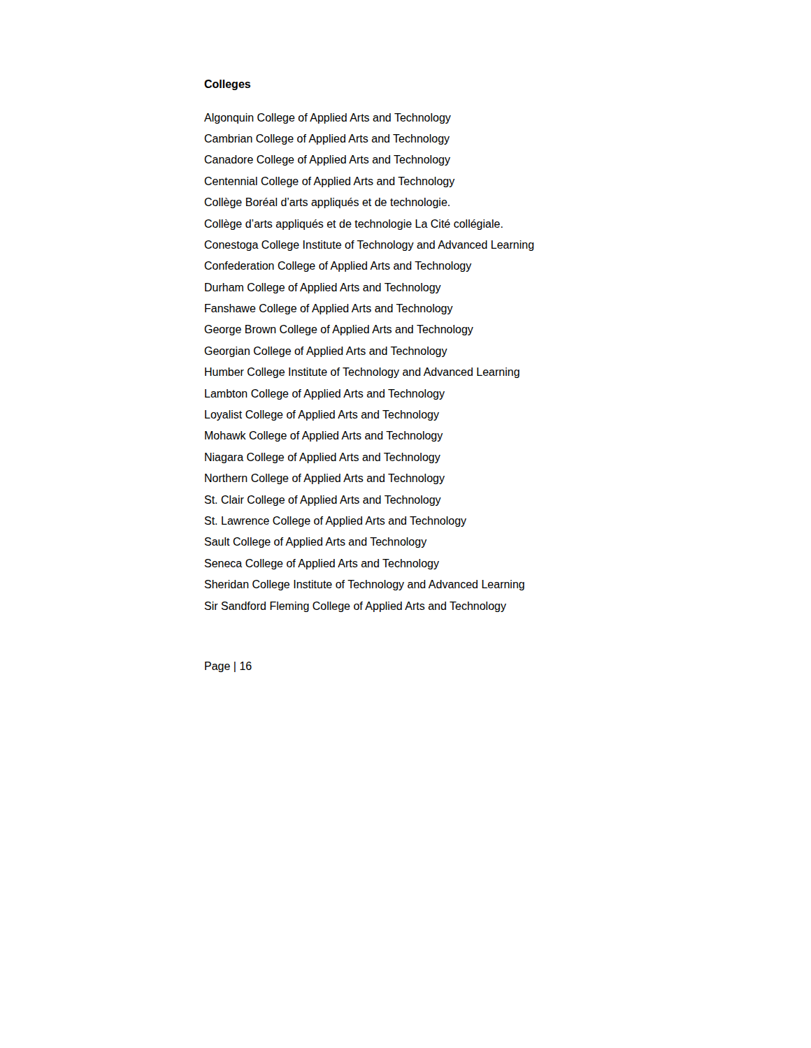Colleges
Algonquin College of Applied Arts and Technology
Cambrian College of Applied Arts and Technology
Canadore College of Applied Arts and Technology
Centennial College of Applied Arts and Technology
Collège Boréal d’arts appliqués et de technologie.
Collège d’arts appliqués et de technologie La Cité collégiale.
Conestoga College Institute of Technology and Advanced Learning
Confederation College of Applied Arts and Technology
Durham College of Applied Arts and Technology
Fanshawe College of Applied Arts and Technology
George Brown College of Applied Arts and Technology
Georgian College of Applied Arts and Technology
Humber College Institute of Technology and Advanced Learning
Lambton College of Applied Arts and Technology
Loyalist College of Applied Arts and Technology
Mohawk College of Applied Arts and Technology
Niagara College of Applied Arts and Technology
Northern College of Applied Arts and Technology
St. Clair College of Applied Arts and Technology
St. Lawrence College of Applied Arts and Technology
Sault College of Applied Arts and Technology
Seneca College of Applied Arts and Technology
Sheridan College Institute of Technology and Advanced Learning
Sir Sandford Fleming College of Applied Arts and Technology
Page | 16